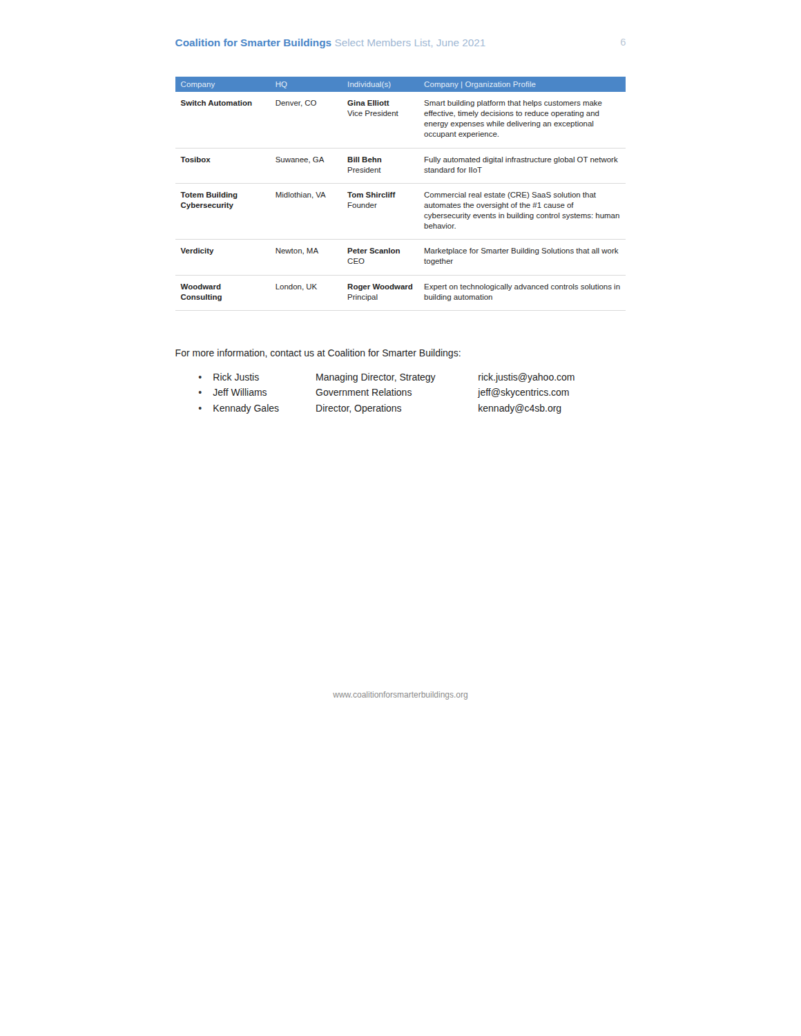Coalition for Smarter Buildings Select Members List, June 2021 6
| Company | HQ | Individual(s) | Company / Organization Profile |
| --- | --- | --- | --- |
| Switch Automation | Denver, CO | Gina Elliott Vice President | Smart building platform that helps customers make effective, timely decisions to reduce operating and energy expenses while delivering an exceptional occupant experience. |
| Tosibox | Suwanee, GA | Bill Behn President | Fully automated digital infrastructure global OT network standard for IIoT |
| Totem Building Cybersecurity | Midlothian, VA | Tom Shircliff Founder | Commercial real estate (CRE) SaaS solution that automates the oversight of the #1 cause of cybersecurity events in building control systems: human behavior. |
| Verdicity | Newton, MA | Peter Scanlon CEO | Marketplace for Smarter Building Solutions that all work together |
| Woodward Consulting | London, UK | Roger Woodward Principal | Expert on technologically advanced controls solutions in building automation |
For more information, contact us at Coalition for Smarter Buildings:
Rick Justis Managing Director, Strategy rick.justis@yahoo.com
Jeff Williams Government Relations jeff@skycentrics.com
Kennady Gales Director, Operations kennady@c4sb.org
www.coalitionforsmarterbuildings.org